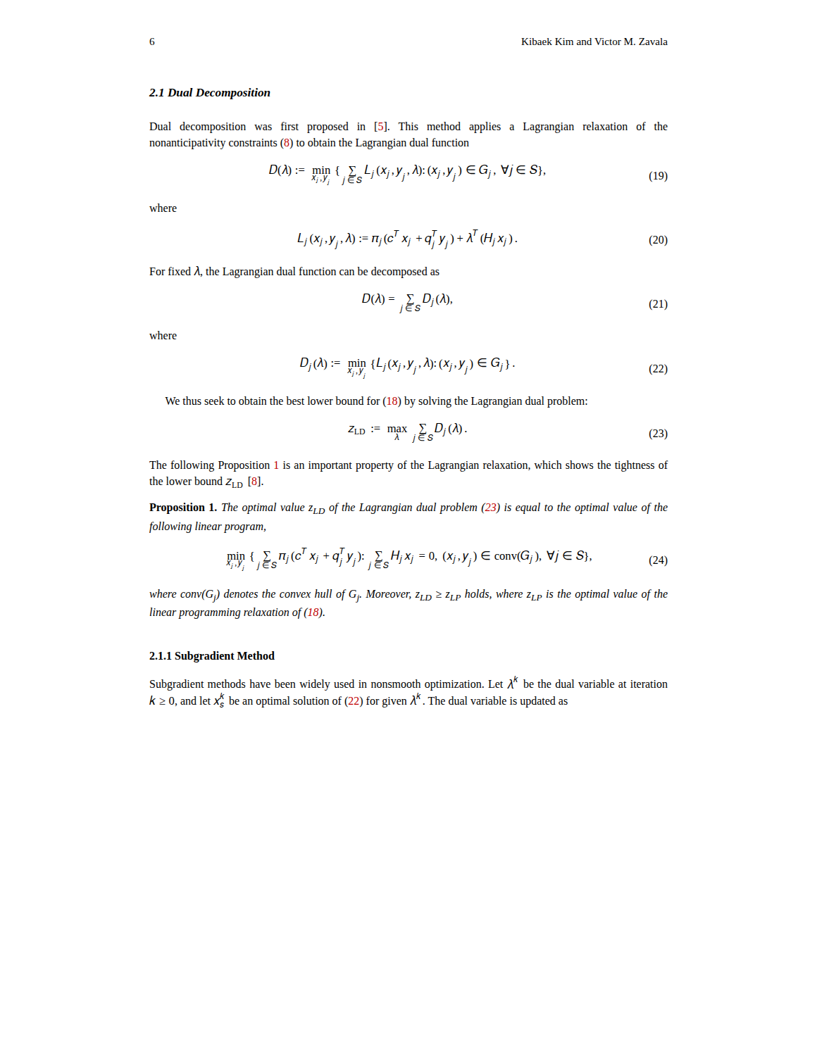6 Kibaek Kim and Victor M. Zavala
2.1 Dual Decomposition
Dual decomposition was first proposed in [5]. This method applies a Lagrangian relaxation of the nonanticipativity constraints (8) to obtain the Lagrangian dual function
D(λ) := min xj,yj { ∑ j∈S Lj (xj,yj,λ) : (xj,yj) ∈Gj, ∀j∈S } ,
(19)
where
Lj (xj,yj,λ) := πj ( cTxj + qjTyj ) + λT (Hjxj) .
(20)
For fixed λ, the Lagrangian dual function can be decomposed as
D(λ) = ∑ j∈S Dj(λ) ,
(21)
where
Dj(λ) := min xj,yj { Lj (xj,yj,λ) : (xj,yj) ∈Gj } .
(22)
We thus seek to obtain the best lower bound for (18) by solving the Lagrangian dual problem:
zLD := max λ ∑ j∈S Dj(λ) .
(23)
The following Proposition 1 is an important property of the Lagrangian relaxation, which shows the tightness of the lower bound zLD [8].
Proposition 1. The optimal value zLD of the Lagrangian dual problem (23) is equal to the optimal value of the following linear program,
min xj,yj { ∑ j∈S πj ( cTxj + qjTyj ) : ∑ j∈S Hjxj =0, (xj,yj) ∈ conv(Gj), ∀j∈S } ,
(24)
where conv(Gj) denotes the convex hull of Gj. Moreover, zLD ≥ zLP holds, where zLP is the optimal value of the linear programming relaxation of (18).
2.1.1 Subgradient Method
Subgradient methods have been widely used in nonsmooth optimization. Let λk be the dual variable at iteration k≥0, and let xsk be an optimal solution of (22) for given λk. The dual variable is updated as